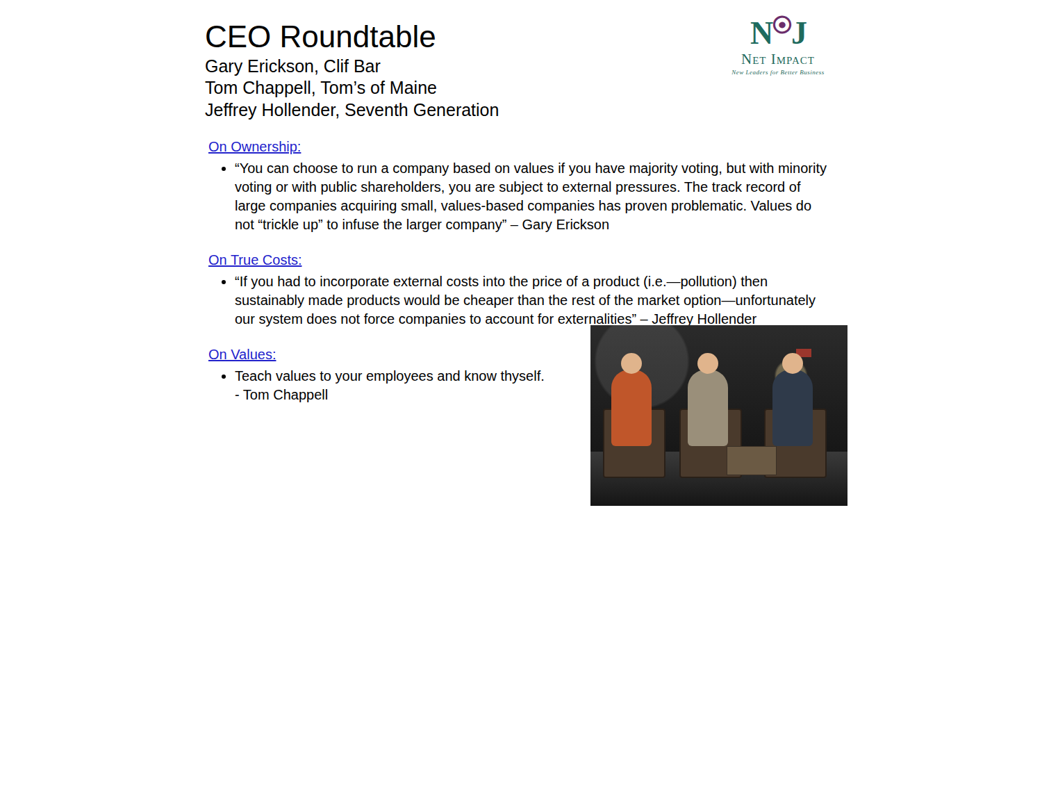N⦿J
Net Impact
New Leaders for Better Business
CEO Roundtable
Gary Erickson, Clif Bar
Tom Chappell, Tom’s of Maine
Jeffrey Hollender, Seventh Generation
On Ownership:
“You can choose to run a company based on values if you have majority voting, but with minority voting or with public shareholders, you are subject to external pressures. The track record of large companies acquiring small, values-based companies has proven problematic. Values do not “trickle up” to infuse the larger company” – Gary Erickson
On True Costs:
“If you had to incorporate external costs into the price of a product (i.e.—pollution) then sustainably made products would be cheaper than the rest of the market option—unfortunately our system does not force companies to account for externalities” – Jeffrey Hollender
On Values:
Teach values to your employees and know thyself.
- Tom Chappell